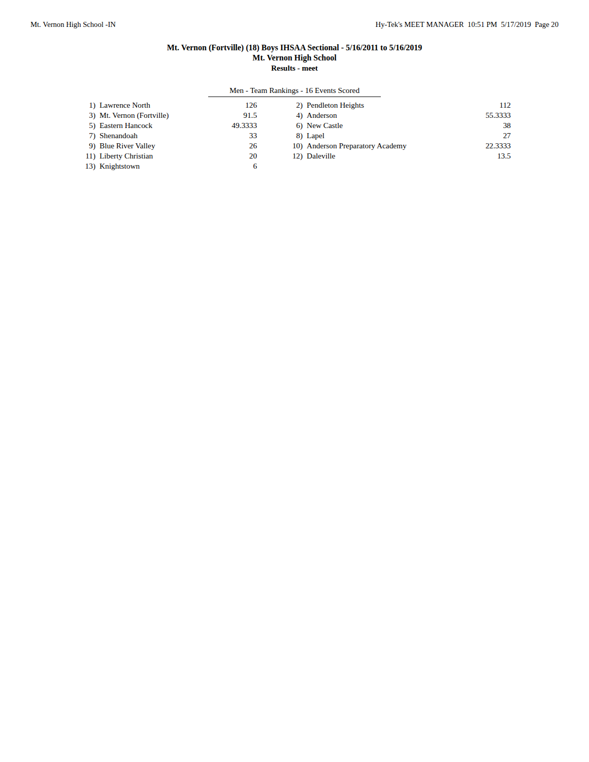Mt. Vernon High School -IN
Hy-Tek's MEET MANAGER 10:51 PM 5/17/2019 Page 20
Mt. Vernon (Fortville) (18) Boys IHSAA Sectional - 5/16/2011 to 5/16/2019
Mt. Vernon High School
Results - meet
Men - Team Rankings - 16 Events Scored
| 1) | Lawrence North | 126 | | 2) | Pendleton Heights | 112 |
| 3) | Mt. Vernon (Fortville) | 91.5 | | 4) | Anderson | 55.3333 |
| 5) | Eastern Hancock | 49.3333 | | 6) | New Castle | 38 |
| 7) | Shenandoah | 33 | | 8) | Lapel | 27 |
| 9) | Blue River Valley | 26 | | 10) | Anderson Preparatory Academy | 22.3333 |
| 11) | Liberty Christian | 20 | | 12) | Daleville | 13.5 |
| 13) | Knightstown | 6 | | | | |